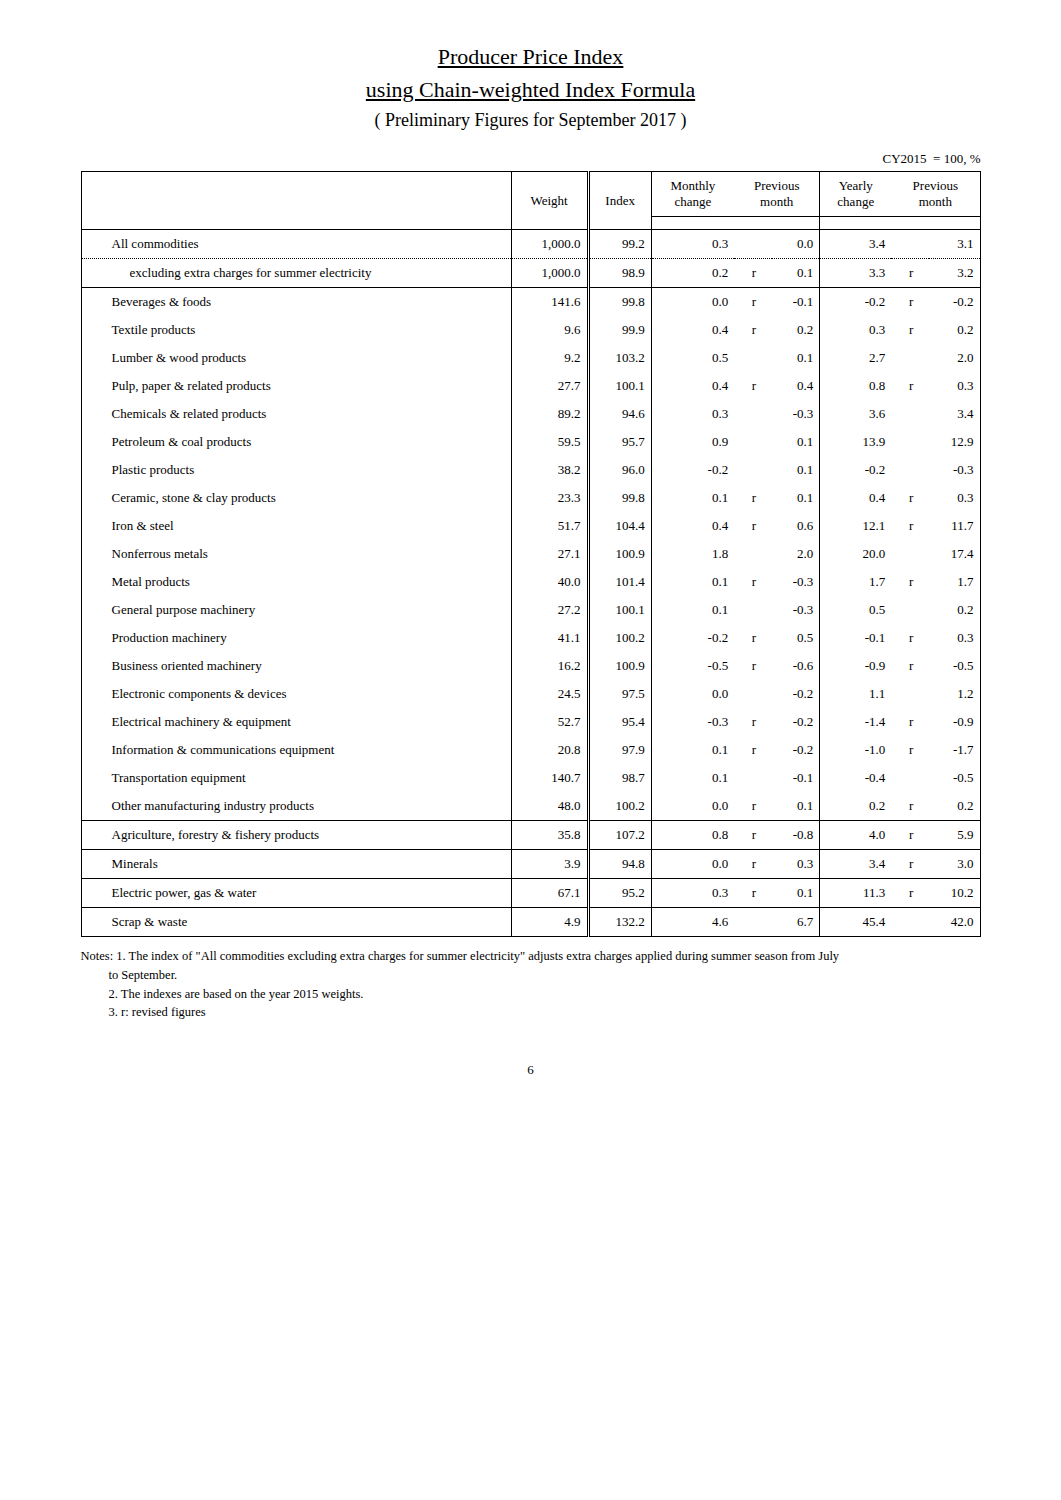Producer Price Index using Chain-weighted Index Formula
( Preliminary Figures for September 2017 )
CY2015 = 100, %
| | Weight | Index | Monthly change | Previous month | Yearly change | Previous month |
| --- | --- | --- | --- | --- | --- | --- |
| All commodities | 1,000.0 | 99.2 | 0.3 | | 0.0 | 3.4 | | 3.1 |
| excluding extra charges for summer electricity | 1,000.0 | 98.9 | 0.2 | r | 0.1 | 3.3 | r | 3.2 |
| Beverages & foods | 141.6 | 99.8 | 0.0 | r | -0.1 | -0.2 | r | -0.2 |
| Textile products | 9.6 | 99.9 | 0.4 | r | 0.2 | 0.3 | r | 0.2 |
| Lumber & wood products | 9.2 | 103.2 | 0.5 | | 0.1 | 2.7 | | 2.0 |
| Pulp, paper & related products | 27.7 | 100.1 | 0.4 | r | 0.4 | 0.8 | r | 0.3 |
| Chemicals & related products | 89.2 | 94.6 | 0.3 | | -0.3 | 3.6 | | 3.4 |
| Petroleum & coal products | 59.5 | 95.7 | 0.9 | | 0.1 | 13.9 | | 12.9 |
| Plastic products | 38.2 | 96.0 | -0.2 | | 0.1 | -0.2 | | -0.3 |
| Ceramic, stone & clay products | 23.3 | 99.8 | 0.1 | r | 0.1 | 0.4 | r | 0.3 |
| Iron & steel | 51.7 | 104.4 | 0.4 | r | 0.6 | 12.1 | r | 11.7 |
| Nonferrous metals | 27.1 | 100.9 | 1.8 | | 2.0 | 20.0 | | 17.4 |
| Metal products | 40.0 | 101.4 | 0.1 | r | -0.3 | 1.7 | r | 1.7 |
| General purpose machinery | 27.2 | 100.1 | 0.1 | | -0.3 | 0.5 | | 0.2 |
| Production machinery | 41.1 | 100.2 | -0.2 | r | 0.5 | -0.1 | r | 0.3 |
| Business oriented machinery | 16.2 | 100.9 | -0.5 | r | -0.6 | -0.9 | r | -0.5 |
| Electronic components & devices | 24.5 | 97.5 | 0.0 | | -0.2 | 1.1 | | 1.2 |
| Electrical machinery & equipment | 52.7 | 95.4 | -0.3 | r | -0.2 | -1.4 | r | -0.9 |
| Information & communications equipment | 20.8 | 97.9 | 0.1 | r | -0.2 | -1.0 | r | -1.7 |
| Transportation equipment | 140.7 | 98.7 | 0.1 | | -0.1 | -0.4 | | -0.5 |
| Other manufacturing industry products | 48.0 | 100.2 | 0.0 | r | 0.1 | 0.2 | r | 0.2 |
| Agriculture, forestry & fishery products | 35.8 | 107.2 | 0.8 | r | -0.8 | 4.0 | r | 5.9 |
| Minerals | 3.9 | 94.8 | 0.0 | r | 0.3 | 3.4 | r | 3.0 |
| Electric power, gas & water | 67.1 | 95.2 | 0.3 | r | 0.1 | 11.3 | r | 10.2 |
| Scrap & waste | 4.9 | 132.2 | 4.6 | | 6.7 | 45.4 | | 42.0 |
Notes: 1. The index of "All commodities excluding extra charges for summer electricity" adjusts extra charges applied during summer season from July to September. 2. The indexes are based on the year 2015 weights. 3. r: revised figures
6